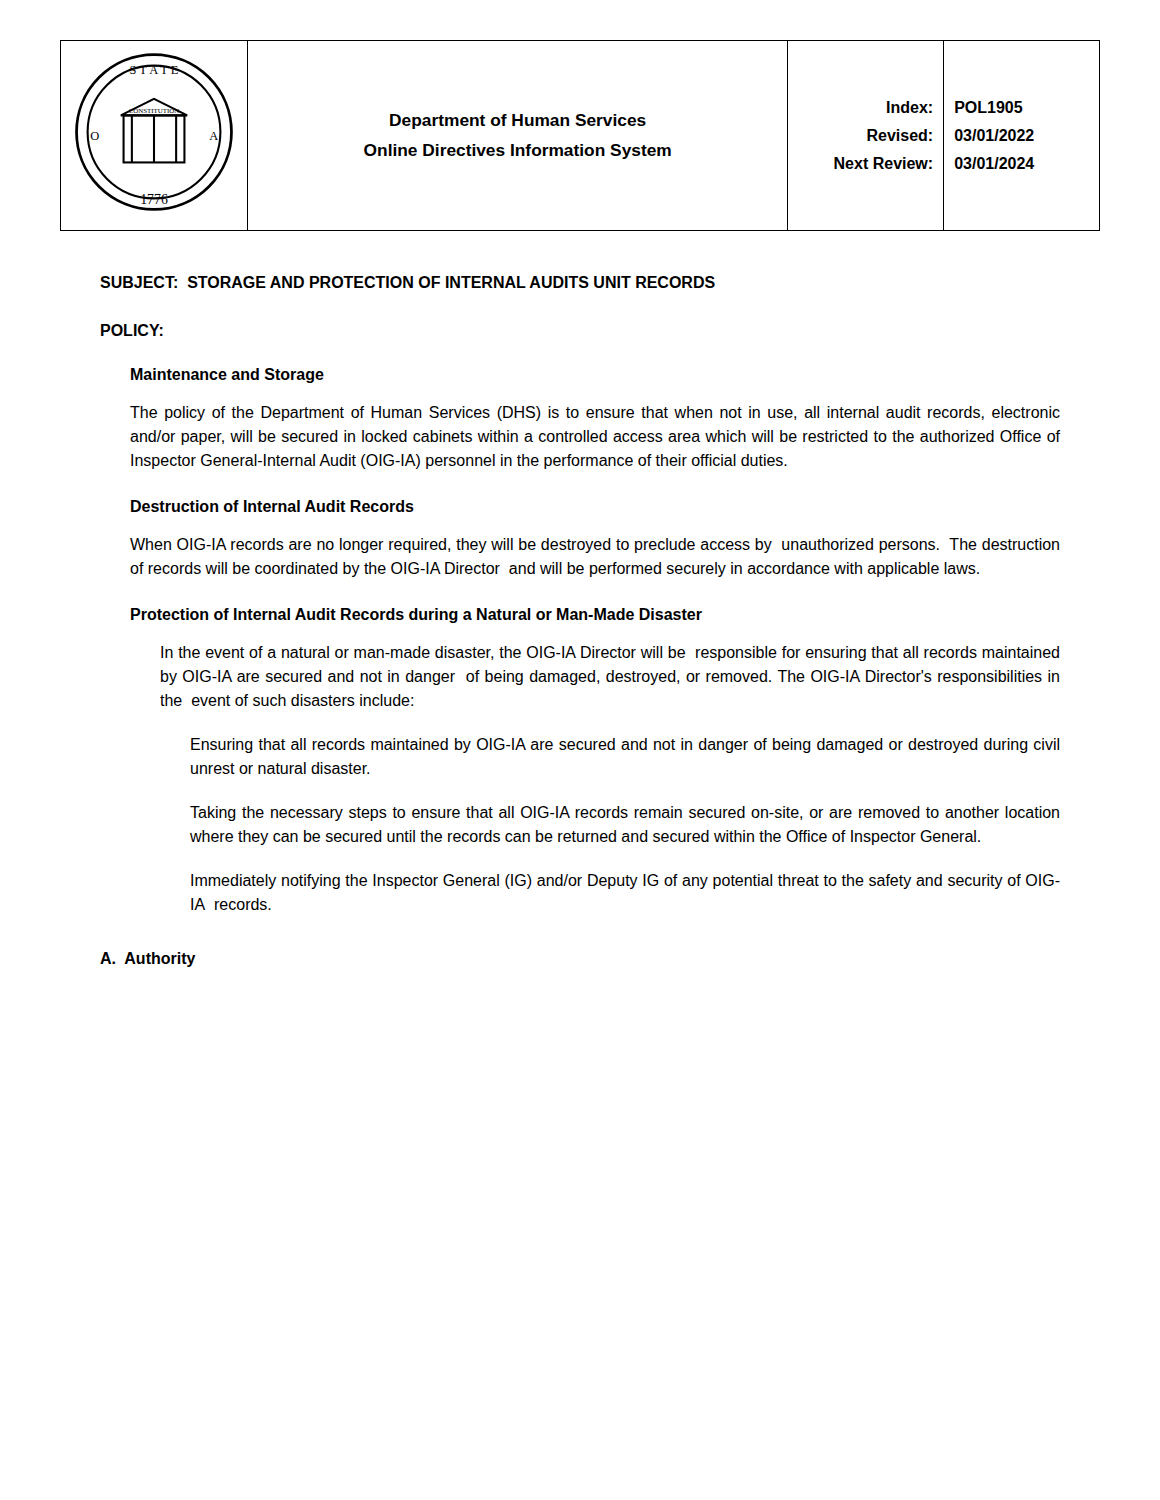| | Department of Human Services Online Directives Information System | Index: Revised: Next Review: | POL1905 03/01/2022 03/01/2024 |
SUBJECT: STORAGE AND PROTECTION OF INTERNAL AUDITS UNIT RECORDS
POLICY:
Maintenance and Storage
The policy of the Department of Human Services (DHS) is to ensure that when not in use, all internal audit records, electronic and/or paper, will be secured in locked cabinets within a controlled access area which will be restricted to the authorized Office of Inspector General-Internal Audit (OIG-IA) personnel in the performance of their official duties.
Destruction of Internal Audit Records
When OIG-IA records are no longer required, they will be destroyed to preclude access by unauthorized persons. The destruction of records will be coordinated by the OIG-IA Director and will be performed securely in accordance with applicable laws.
Protection of Internal Audit Records during a Natural or Man-Made Disaster
In the event of a natural or man-made disaster, the OIG-IA Director will be responsible for ensuring that all records maintained by OIG-IA are secured and not in danger of being damaged, destroyed, or removed. The OIG-IA Director's responsibilities in the event of such disasters include:
Ensuring that all records maintained by OIG-IA are secured and not in danger of being damaged or destroyed during civil unrest or natural disaster.
Taking the necessary steps to ensure that all OIG-IA records remain secured on-site, or are removed to another location where they can be secured until the records can be returned and secured within the Office of Inspector General.
Immediately notifying the Inspector General (IG) and/or Deputy IG of any potential threat to the safety and security of OIG-IA records.
A. Authority